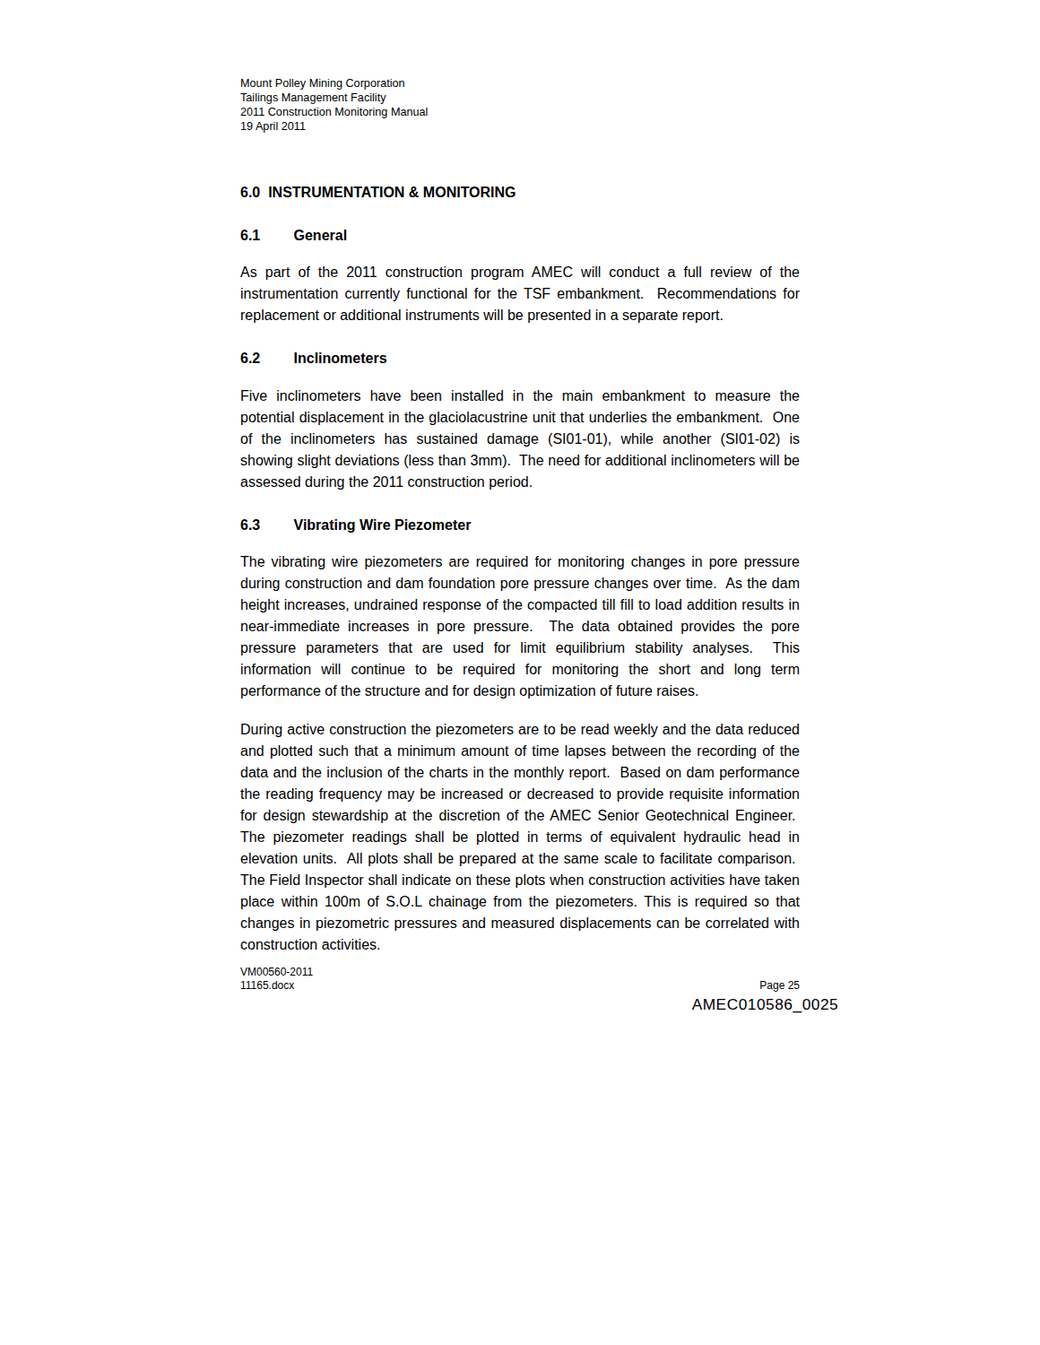Mount Polley Mining Corporation
Tailings Management Facility
2011 Construction Monitoring Manual
19 April 2011
6.0 INSTRUMENTATION & MONITORING
6.1 General
As part of the 2011 construction program AMEC will conduct a full review of the instrumentation currently functional for the TSF embankment. Recommendations for replacement or additional instruments will be presented in a separate report.
6.2 Inclinometers
Five inclinometers have been installed in the main embankment to measure the potential displacement in the glaciolacustrine unit that underlies the embankment. One of the inclinometers has sustained damage (SI01-01), while another (SI01-02) is showing slight deviations (less than 3mm). The need for additional inclinometers will be assessed during the 2011 construction period.
6.3 Vibrating Wire Piezometer
The vibrating wire piezometers are required for monitoring changes in pore pressure during construction and dam foundation pore pressure changes over time. As the dam height increases, undrained response of the compacted till fill to load addition results in near-immediate increases in pore pressure. The data obtained provides the pore pressure parameters that are used for limit equilibrium stability analyses. This information will continue to be required for monitoring the short and long term performance of the structure and for design optimization of future raises.
During active construction the piezometers are to be read weekly and the data reduced and plotted such that a minimum amount of time lapses between the recording of the data and the inclusion of the charts in the monthly report. Based on dam performance the reading frequency may be increased or decreased to provide requisite information for design stewardship at the discretion of the AMEC Senior Geotechnical Engineer. The piezometer readings shall be plotted in terms of equivalent hydraulic head in elevation units. All plots shall be prepared at the same scale to facilitate comparison. The Field Inspector shall indicate on these plots when construction activities have taken place within 100m of S.O.L chainage from the piezometers. This is required so that changes in piezometric pressures and measured displacements can be correlated with construction activities.
VM00560-2011
11165.docx
Page 25
AMEC010586_0025